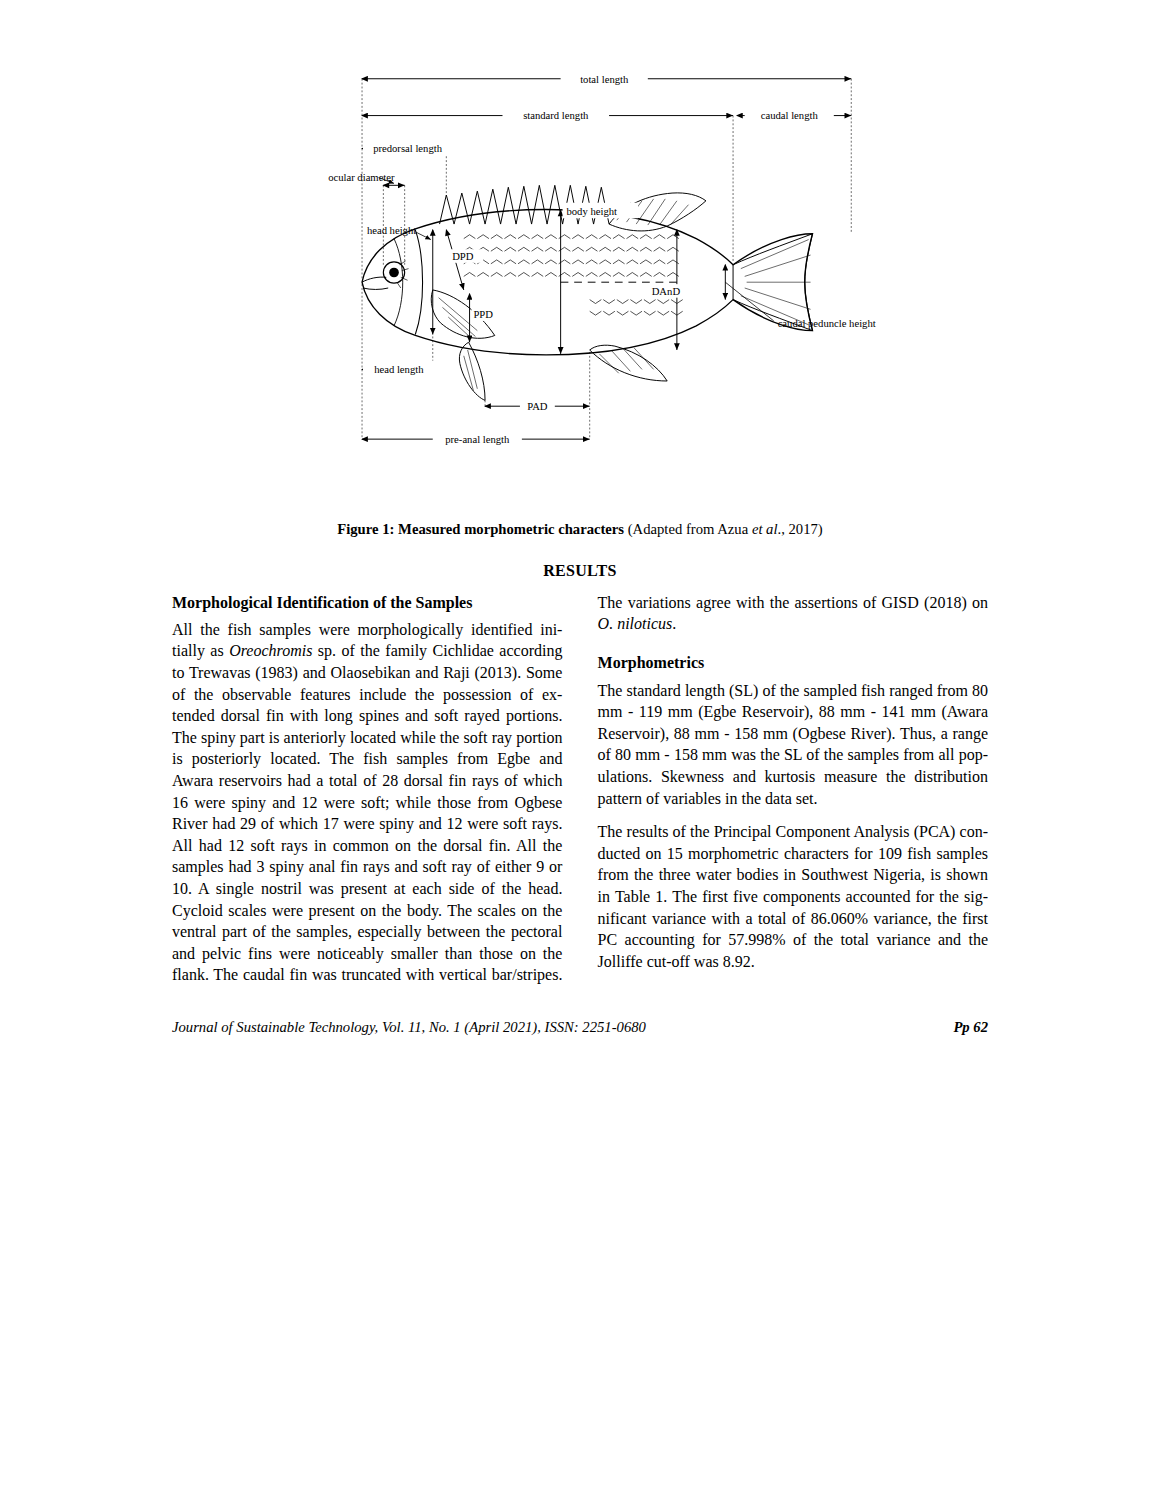total length standard length caudal length predorsal length ocular diameter body height head height DPD PPD DAnD caudal peduncle height head length PAD pre-anal length
Figure 1: Measured morphometric characters (Adapted from Azua et al., 2017)
RESULTS
Morphological Identification of the Samples
All the fish samples were morphologically identified initially as Oreochromis sp. of the family Cichlidae according to Trewavas (1983) and Olaosebikan and Raji (2013). Some of the observable features include the possession of extended dorsal fin with long spines and soft rayed portions. The spiny part is anteriorly located while the soft ray portion is posteriorly located. The fish samples from Egbe and Awara reservoirs had a total of 28 dorsal fin rays of which 16 were spiny and 12 were soft; while those from Ogbese River had 29 of which 17 were spiny and 12 were soft rays. All had 12 soft rays in common on the dorsal fin. All the samples had 3 spiny anal fin rays and soft ray of either 9 or 10. A single nostril was present at each side of the head. Cycloid scales were present on the body. The scales on the ventral part of the samples, especially between the pectoral and pelvic fins were noticeably smaller than those on the flank. The caudal fin was truncated with vertical bar/stripes. The variations agree with the assertions of GISD (2018) on O. niloticus.
Morphometrics
The standard length (SL) of the sampled fish ranged from 80 mm - 119 mm (Egbe Reservoir), 88 mm - 141 mm (Awara Reservoir), 88 mm - 158 mm (Ogbese River). Thus, a range of 80 mm - 158 mm was the SL of the samples from all populations. Skewness and kurtosis measure the distribution pattern of variables in the data set.
The results of the Principal Component Analysis (PCA) conducted on 15 morphometric characters for 109 fish samples from the three water bodies in Southwest Nigeria, is shown in Table 1. The first five components accounted for the significant variance with a total of 86.060% variance, the first PC accounting for 57.998% of the total variance and the Jolliffe cut-off was 8.92.
Journal of Sustainable Technology, Vol. 11, No. 1 (April 2021), ISSN: 2251-0680
Pp 62